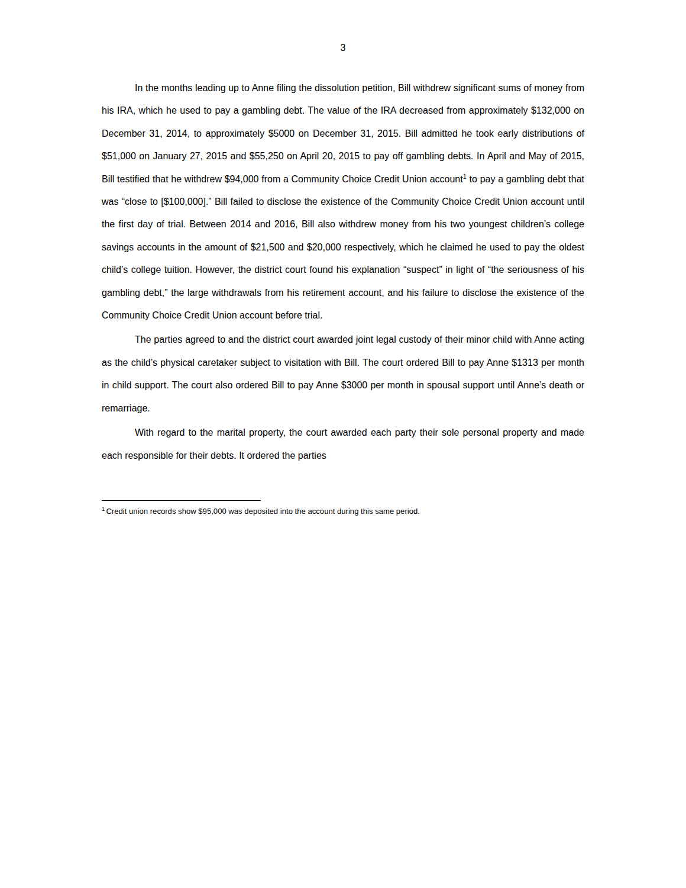3
In the months leading up to Anne filing the dissolution petition, Bill withdrew significant sums of money from his IRA, which he used to pay a gambling debt. The value of the IRA decreased from approximately $132,000 on December 31, 2014, to approximately $5000 on December 31, 2015. Bill admitted he took early distributions of $51,000 on January 27, 2015 and $55,250 on April 20, 2015 to pay off gambling debts. In April and May of 2015, Bill testified that he withdrew $94,000 from a Community Choice Credit Union account1 to pay a gambling debt that was “close to [$100,000].” Bill failed to disclose the existence of the Community Choice Credit Union account until the first day of trial. Between 2014 and 2016, Bill also withdrew money from his two youngest children’s college savings accounts in the amount of $21,500 and $20,000 respectively, which he claimed he used to pay the oldest child’s college tuition. However, the district court found his explanation “suspect” in light of “the seriousness of his gambling debt,” the large withdrawals from his retirement account, and his failure to disclose the existence of the Community Choice Credit Union account before trial.
The parties agreed to and the district court awarded joint legal custody of their minor child with Anne acting as the child’s physical caretaker subject to visitation with Bill. The court ordered Bill to pay Anne $1313 per month in child support. The court also ordered Bill to pay Anne $3000 per month in spousal support until Anne’s death or remarriage.
With regard to the marital property, the court awarded each party their sole personal property and made each responsible for their debts. It ordered the parties
1Credit union records show $95,000 was deposited into the account during this same period.